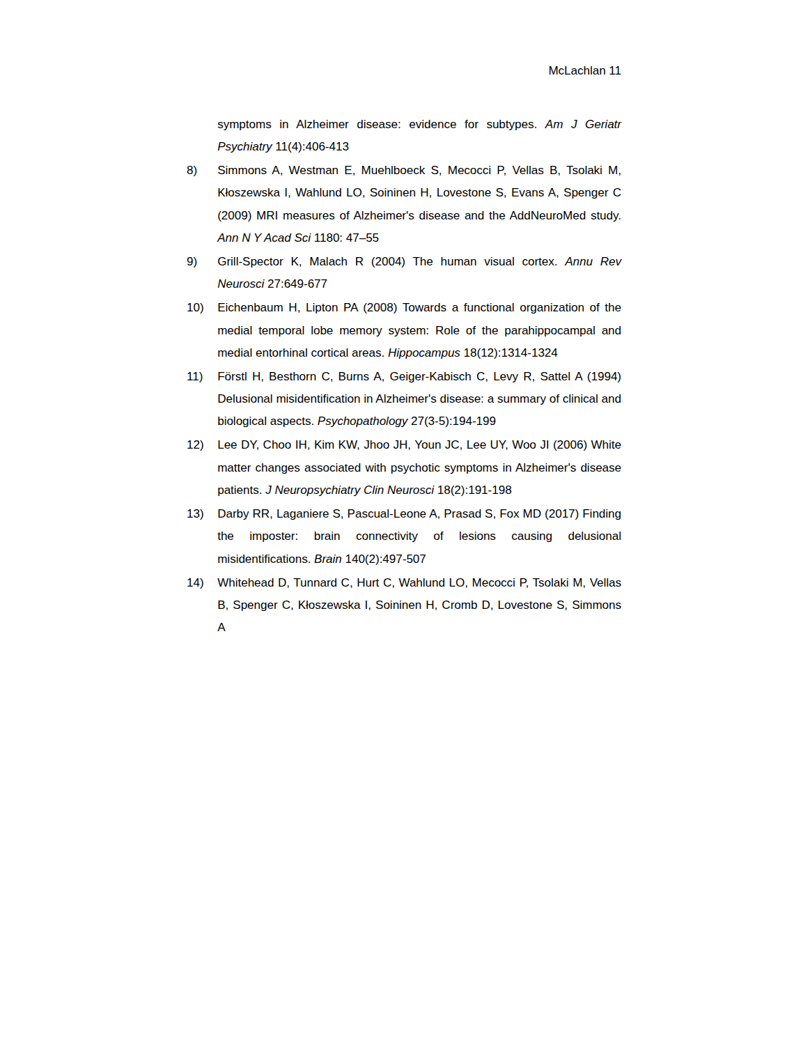McLachlan 11
symptoms in Alzheimer disease: evidence for subtypes. Am J Geriatr Psychiatry 11(4):406-413
8) Simmons A, Westman E, Muehlboeck S, Mecocci P, Vellas B, Tsolaki M, Kłoszewska I, Wahlund LO, Soininen H, Lovestone S, Evans A, Spenger C (2009) MRI measures of Alzheimer's disease and the AddNeuroMed study. Ann N Y Acad Sci 1180: 47–55
9) Grill-Spector K, Malach R (2004) The human visual cortex. Annu Rev Neurosci 27:649-677
10) Eichenbaum H, Lipton PA (2008) Towards a functional organization of the medial temporal lobe memory system: Role of the parahippocampal and medial entorhinal cortical areas. Hippocampus 18(12):1314-1324
11) Förstl H, Besthorn C, Burns A, Geiger-Kabisch C, Levy R, Sattel A (1994) Delusional misidentification in Alzheimer's disease: a summary of clinical and biological aspects. Psychopathology 27(3-5):194-199
12) Lee DY, Choo IH, Kim KW, Jhoo JH, Youn JC, Lee UY, Woo JI (2006) White matter changes associated with psychotic symptoms in Alzheimer's disease patients. J Neuropsychiatry Clin Neurosci 18(2):191-198
13) Darby RR, Laganiere S, Pascual-Leone A, Prasad S, Fox MD (2017) Finding the imposter: brain connectivity of lesions causing delusional misidentifications. Brain 140(2):497-507
14) Whitehead D, Tunnard C, Hurt C, Wahlund LO, Mecocci P, Tsolaki M, Vellas B, Spenger C, Kłoszewska I, Soininen H, Cromb D, Lovestone S, Simmons A